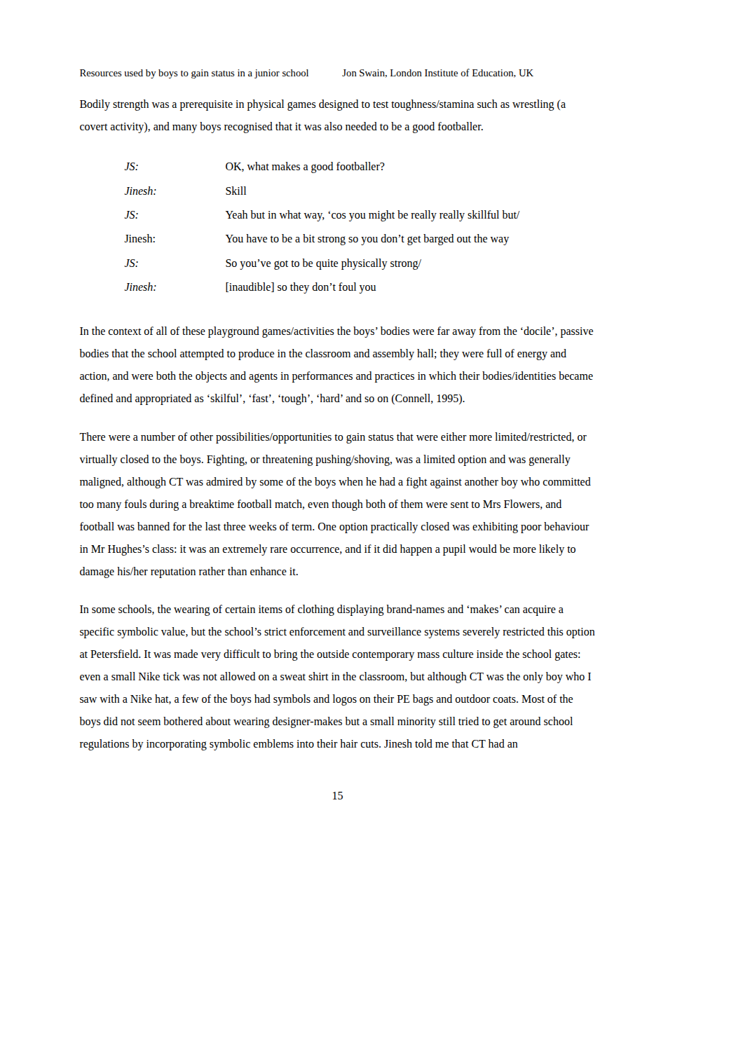Resources used by boys to gain status in a junior school Jon Swain, London Institute of Education, UK
Bodily strength was a prerequisite in physical games designed to test toughness/stamina such as wrestling (a covert activity), and many boys recognised that it was also needed to be a good footballer.
| JS: | OK, what makes a good footballer? |
| Jinesh: | Skill |
| JS: | Yeah but in what way, ‘cos you might be really really skillful but/ |
| Jinesh: | You have to be a bit strong so you don’t get barged out the way |
| JS: | So you’ve got to be quite physically strong/ |
| Jinesh: | [inaudible] so they don’t foul you |
In the context of all of these playground games/activities the boys’ bodies were far away from the ‘docile’, passive bodies that the school attempted to produce in the classroom and assembly hall; they were full of energy and action, and were both the objects and agents in performances and practices in which their bodies/identities became defined and appropriated as ‘skilful’, ‘fast’, ‘tough’, ‘hard’ and so on (Connell, 1995).
There were a number of other possibilities/opportunities to gain status that were either more limited/restricted, or virtually closed to the boys. Fighting, or threatening pushing/shoving, was a limited option and was generally maligned, although CT was admired by some of the boys when he had a fight against another boy who committed too many fouls during a breaktime football match, even though both of them were sent to Mrs Flowers, and football was banned for the last three weeks of term. One option practically closed was exhibiting poor behaviour in Mr Hughes’s class: it was an extremely rare occurrence, and if it did happen a pupil would be more likely to damage his/her reputation rather than enhance it.
In some schools, the wearing of certain items of clothing displaying brand-names and ‘makes’ can acquire a specific symbolic value, but the school’s strict enforcement and surveillance systems severely restricted this option at Petersfield. It was made very difficult to bring the outside contemporary mass culture inside the school gates: even a small Nike tick was not allowed on a sweat shirt in the classroom, but although CT was the only boy who I saw with a Nike hat, a few of the boys had symbols and logos on their PE bags and outdoor coats. Most of the boys did not seem bothered about wearing designer-makes but a small minority still tried to get around school regulations by incorporating symbolic emblems into their hair cuts. Jinesh told me that CT had an
15